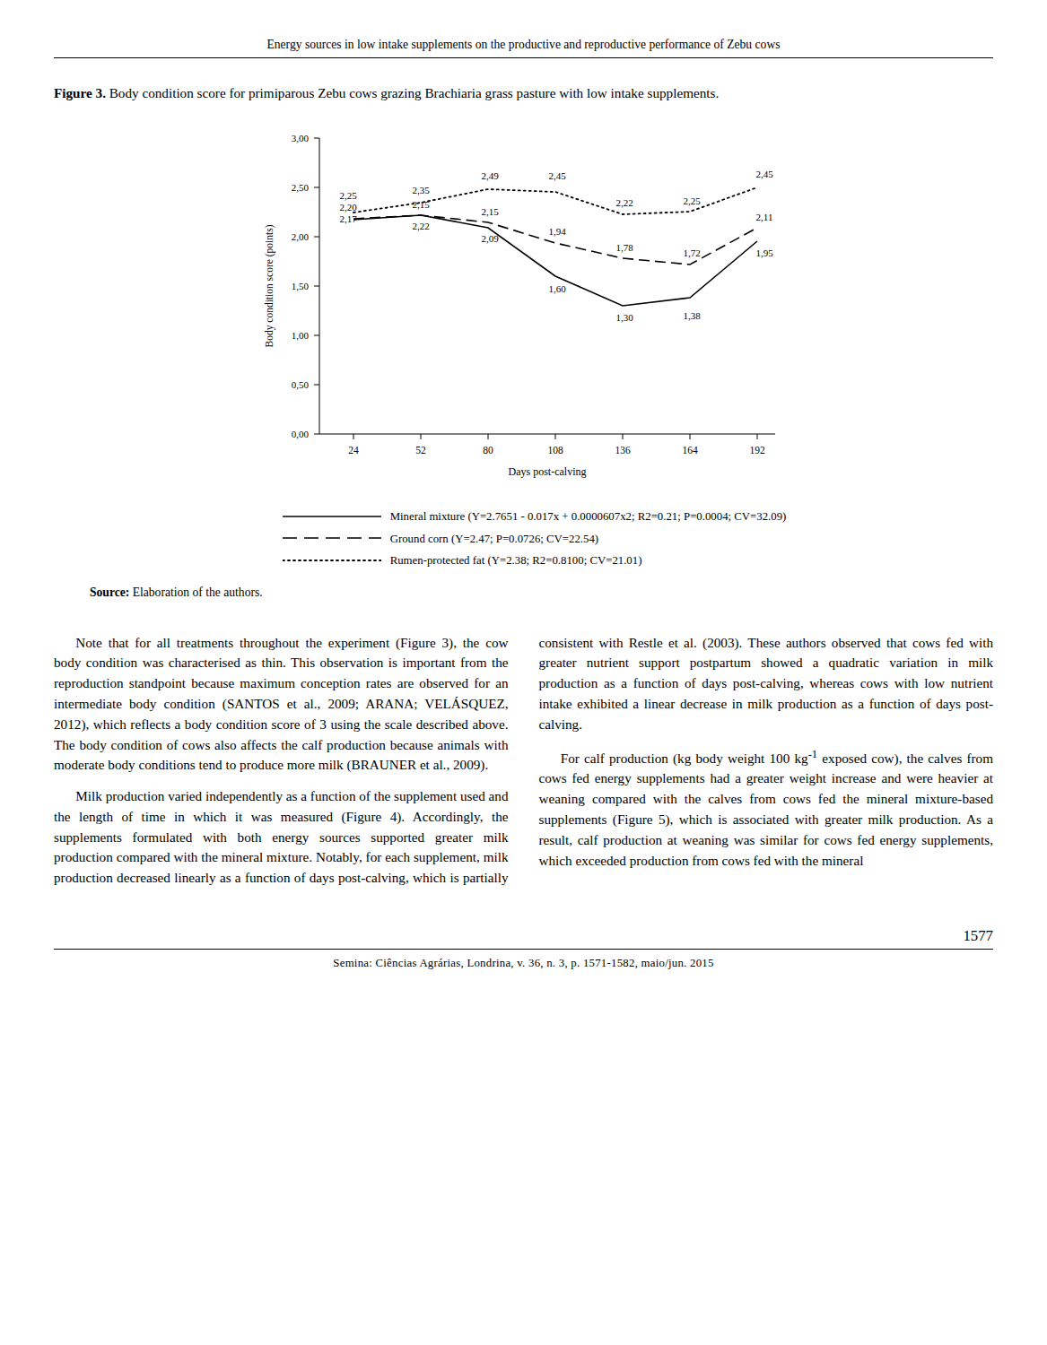Energy sources in low intake supplements on the productive and reproductive performance of Zebu cows
Figure 3. Body condition score for primiparous Zebu cows grazing Brachiaria grass pasture with low intake supplements.
3,00 2,50 2,00 1,50 1,00 0,50 0,00 Body condition score (points) 24 52 80 108 136 164 192 Days post-calving 2,25 2,20 2,17 2,35 2,15 2,22 2,49 2,15 2,09 2,45 1,94 1,60 2,22 1,78 1,30 2,25 1,72 1,38 2,45 2,11 1,95
Mineral mixture (Y=2.7651 - 0.017x + 0.0000607x2; R2=0.21; P=0.0004; CV=32.09)
Ground corn (Y=2.47; P=0.0726; CV=22.54)
Rumen-protected fat (Y=2.38; R2=0.8100; CV=21.01)
Source: Elaboration of the authors.
Note that for all treatments throughout the experiment (Figure 3), the cow body condition was characterised as thin. This observation is important from the reproduction standpoint because maximum conception rates are observed for an intermediate body condition (SANTOS et al., 2009; ARANA; VELÁSQUEZ, 2012), which reflects a body condition score of 3 using the scale described above. The body condition of cows also affects the calf production because animals with moderate body conditions tend to produce more milk (BRAUNER et al., 2009).
Milk production varied independently as a function of the supplement used and the length of time in which it was measured (Figure 4). Accordingly, the supplements formulated with both energy sources supported greater milk production compared with the mineral mixture. Notably, for each supplement, milk production decreased linearly as a function of days post-calving, which is partially consistent with Restle et al. (2003). These authors observed that cows fed with greater nutrient support postpartum showed a quadratic variation in milk production as a function of days post-calving, whereas cows with low nutrient intake exhibited a linear decrease in milk production as a function of days post-calving.
For calf production (kg body weight 100 kg-1 exposed cow), the calves from cows fed energy supplements had a greater weight increase and were heavier at weaning compared with the calves from cows fed the mineral mixture-based supplements (Figure 5), which is associated with greater milk production. As a result, calf production at weaning was similar for cows fed energy supplements, which exceeded production from cows fed with the mineral
1577
Semina: Ciências Agrárias, Londrina, v. 36, n. 3, p. 1571-1582, maio/jun. 2015